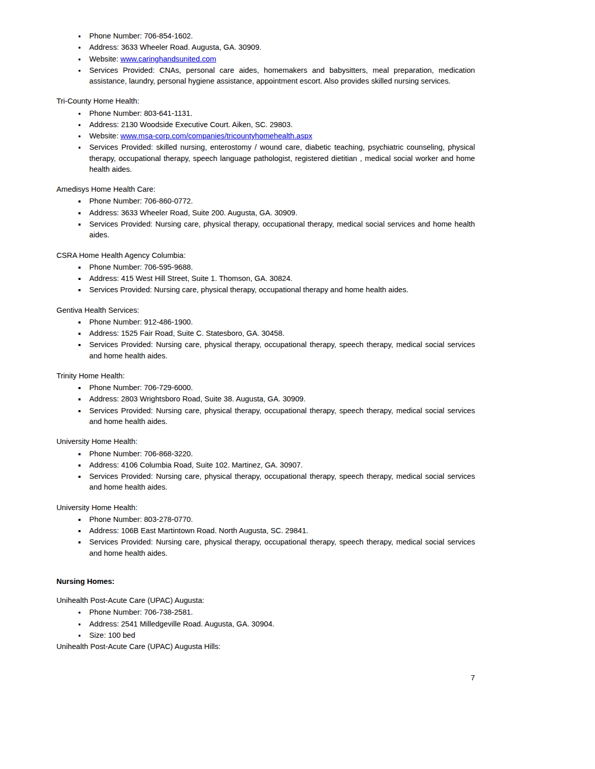Phone Number: 706-854-1602.
Address: 3633 Wheeler Road. Augusta, GA. 30909.
Website: www.caringhandsunited.com
Services Provided: CNAs, personal care aides, homemakers and babysitters, meal preparation, medication assistance, laundry, personal hygiene assistance, appointment escort. Also provides skilled nursing services.
Tri-County Home Health:
Phone Number: 803-641-1131.
Address: 2130 Woodside Executive Court. Aiken, SC. 29803.
Website: www.msa-corp.com/companies/tricountyhomehealth.aspx
Services Provided: skilled nursing, enterostomy / wound care, diabetic teaching, psychiatric counseling, physical therapy, occupational therapy, speech language pathologist, registered dietitian , medical social worker and home health aides.
Amedisys Home Health Care:
Phone Number: 706-860-0772.
Address: 3633 Wheeler Road, Suite 200. Augusta, GA. 30909.
Services Provided: Nursing care, physical therapy, occupational therapy, medical social services and home health aides.
CSRA Home Health Agency Columbia:
Phone Number: 706-595-9688.
Address: 415 West Hill Street, Suite 1. Thomson, GA. 30824.
Services Provided: Nursing care, physical therapy, occupational therapy and home health aides.
Gentiva Health Services:
Phone Number: 912-486-1900.
Address: 1525 Fair Road, Suite C. Statesboro, GA. 30458.
Services Provided: Nursing care, physical therapy, occupational therapy, speech therapy, medical social services and home health aides.
Trinity Home Health:
Phone Number: 706-729-6000.
Address: 2803 Wrightsboro Road, Suite 38. Augusta, GA. 30909.
Services Provided: Nursing care, physical therapy, occupational therapy, speech therapy, medical social services and home health aides.
University Home Health:
Phone Number: 706-868-3220.
Address: 4106 Columbia Road, Suite 102. Martinez, GA. 30907.
Services Provided: Nursing care, physical therapy, occupational therapy, speech therapy, medical social services and home health aides.
University Home Health:
Phone Number: 803-278-0770.
Address: 106B East Martintown Road. North Augusta, SC. 29841.
Services Provided: Nursing care, physical therapy, occupational therapy, speech therapy, medical social services and home health aides.
Nursing Homes:
Unihealth Post-Acute Care (UPAC) Augusta:
Phone Number: 706-738-2581.
Address: 2541 Milledgeville Road. Augusta, GA. 30904.
Size: 100 bed
Unihealth Post-Acute Care (UPAC) Augusta Hills:
7